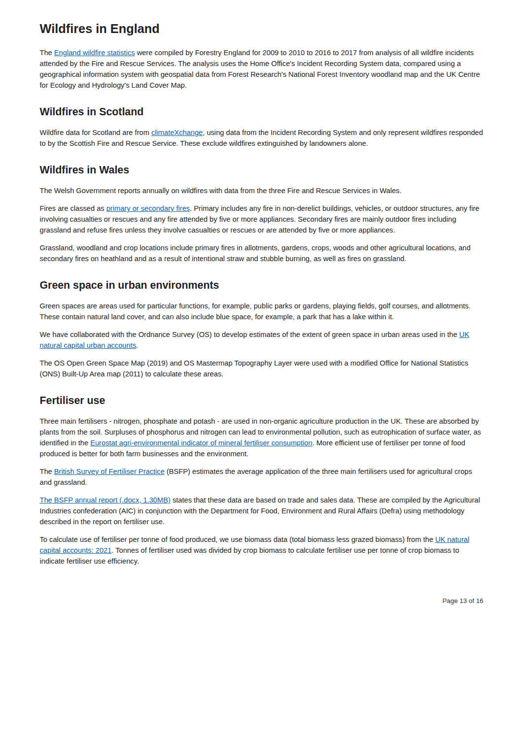Wildfires in England
The England wildfire statistics were compiled by Forestry England for 2009 to 2010 to 2016 to 2017 from analysis of all wildfire incidents attended by the Fire and Rescue Services. The analysis uses the Home Office's Incident Recording System data, compared using a geographical information system with geospatial data from Forest Research's National Forest Inventory woodland map and the UK Centre for Ecology and Hydrology's Land Cover Map.
Wildfires in Scotland
Wildfire data for Scotland are from climateXchange, using data from the Incident Recording System and only represent wildfires responded to by the Scottish Fire and Rescue Service. These exclude wildfires extinguished by landowners alone.
Wildfires in Wales
The Welsh Government reports annually on wildfires with data from the three Fire and Rescue Services in Wales.
Fires are classed as primary or secondary fires. Primary includes any fire in non-derelict buildings, vehicles, or outdoor structures, any fire involving casualties or rescues and any fire attended by five or more appliances. Secondary fires are mainly outdoor fires including grassland and refuse fires unless they involve casualties or rescues or are attended by five or more appliances.
Grassland, woodland and crop locations include primary fires in allotments, gardens, crops, woods and other agricultural locations, and secondary fires on heathland and as a result of intentional straw and stubble burning, as well as fires on grassland.
Green space in urban environments
Green spaces are areas used for particular functions, for example, public parks or gardens, playing fields, golf courses, and allotments. These contain natural land cover, and can also include blue space, for example, a park that has a lake within it.
We have collaborated with the Ordnance Survey (OS) to develop estimates of the extent of green space in urban areas used in the UK natural capital urban accounts.
The OS Open Green Space Map (2019) and OS Mastermap Topography Layer were used with a modified Office for National Statistics (ONS) Built-Up Area map (2011) to calculate these areas.
Fertiliser use
Three main fertilisers - nitrogen, phosphate and potash - are used in non-organic agriculture production in the UK. These are absorbed by plants from the soil. Surpluses of phosphorus and nitrogen can lead to environmental pollution, such as eutrophication of surface water, as identified in the Eurostat agri-environmental indicator of mineral fertiliser consumption. More efficient use of fertiliser per tonne of food produced is better for both farm businesses and the environment.
The British Survey of Fertiliser Practice (BSFP) estimates the average application of the three main fertilisers used for agricultural crops and grassland.
The BSFP annual report (.docx, 1.30MB) states that these data are based on trade and sales data. These are compiled by the Agricultural Industries confederation (AIC) in conjunction with the Department for Food, Environment and Rural Affairs (Defra) using methodology described in the report on fertiliser use.
To calculate use of fertiliser per tonne of food produced, we use biomass data (total biomass less grazed biomass) from the UK natural capital accounts: 2021. Tonnes of fertiliser used was divided by crop biomass to calculate fertiliser use per tonne of crop biomass to indicate fertiliser use efficiency.
Page 13 of 16